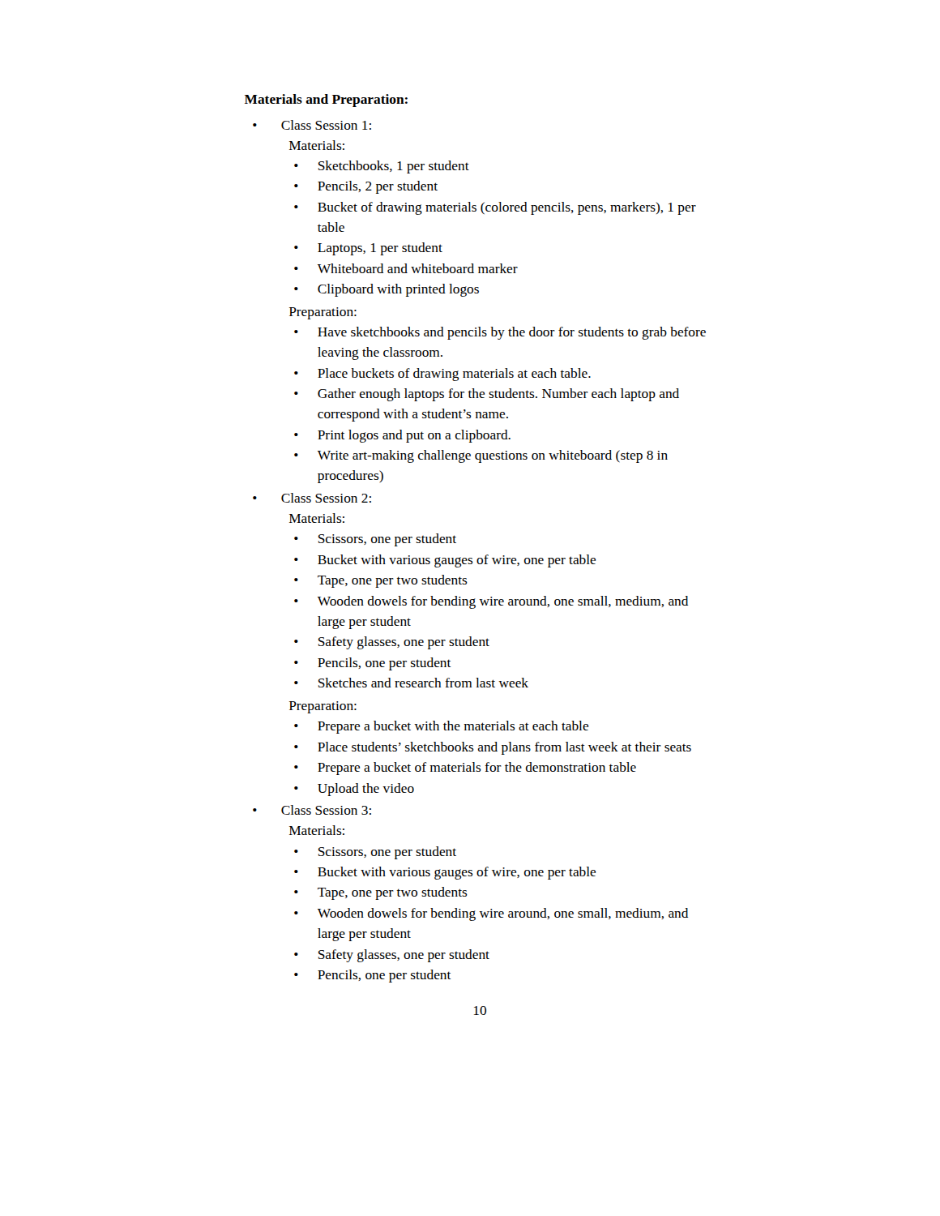Materials and Preparation:
Class Session 1:
Materials:
Sketchbooks, 1 per student
Pencils, 2 per student
Bucket of drawing materials (colored pencils, pens, markers), 1 per table
Laptops, 1 per student
Whiteboard and whiteboard marker
Clipboard with printed logos
Preparation:
Have sketchbooks and pencils by the door for students to grab before leaving the classroom.
Place buckets of drawing materials at each table.
Gather enough laptops for the students. Number each laptop and correspond with a student’s name.
Print logos and put on a clipboard.
Write art-making challenge questions on whiteboard (step 8 in procedures)
Class Session 2:
Materials:
Scissors, one per student
Bucket with various gauges of wire, one per table
Tape, one per two students
Wooden dowels for bending wire around, one small, medium, and large per student
Safety glasses, one per student
Pencils, one per student
Sketches and research from last week
Preparation:
Prepare a bucket with the materials at each table
Place students’ sketchbooks and plans from last week at their seats
Prepare a bucket of materials for the demonstration table
Upload the video
Class Session 3:
Materials:
Scissors, one per student
Bucket with various gauges of wire, one per table
Tape, one per two students
Wooden dowels for bending wire around, one small, medium, and large per student
Safety glasses, one per student
Pencils, one per student
10